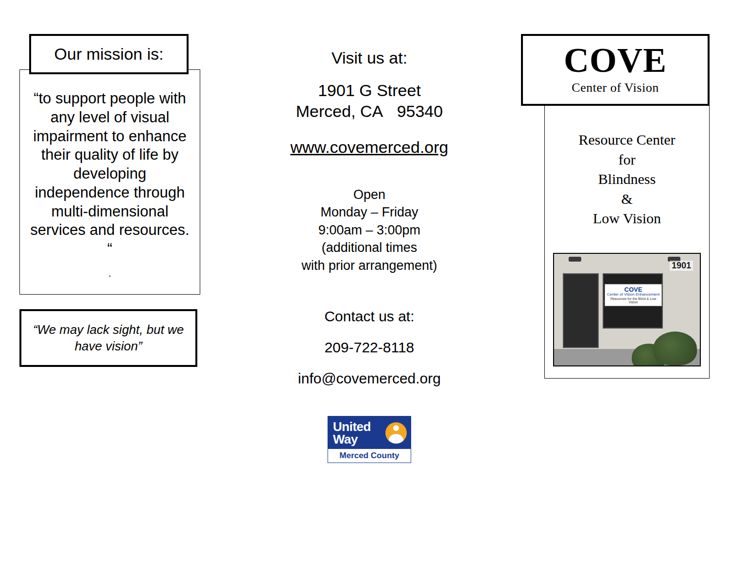Our mission is:
“to support people with any level of visual impairment to enhance their quality of life by developing independence through multi-dimensional services and resources. “ .
“We may lack sight, but we have vision”
Visit us at:
1901 G Street
Merced, CA 95340
www.covemerced.org
Open
Monday – Friday
9:00am – 3:00pm
(additional times
with prior arrangement)
Contact us at:
209-722-8118
info@covemerced.org
United Way
Merced County
COVE
Center of Vision
Resource Center
for
Blindness
&
Low Vision
COVE
Center of Vision Enhancement
Resources for the Blind & Low Vision
1901